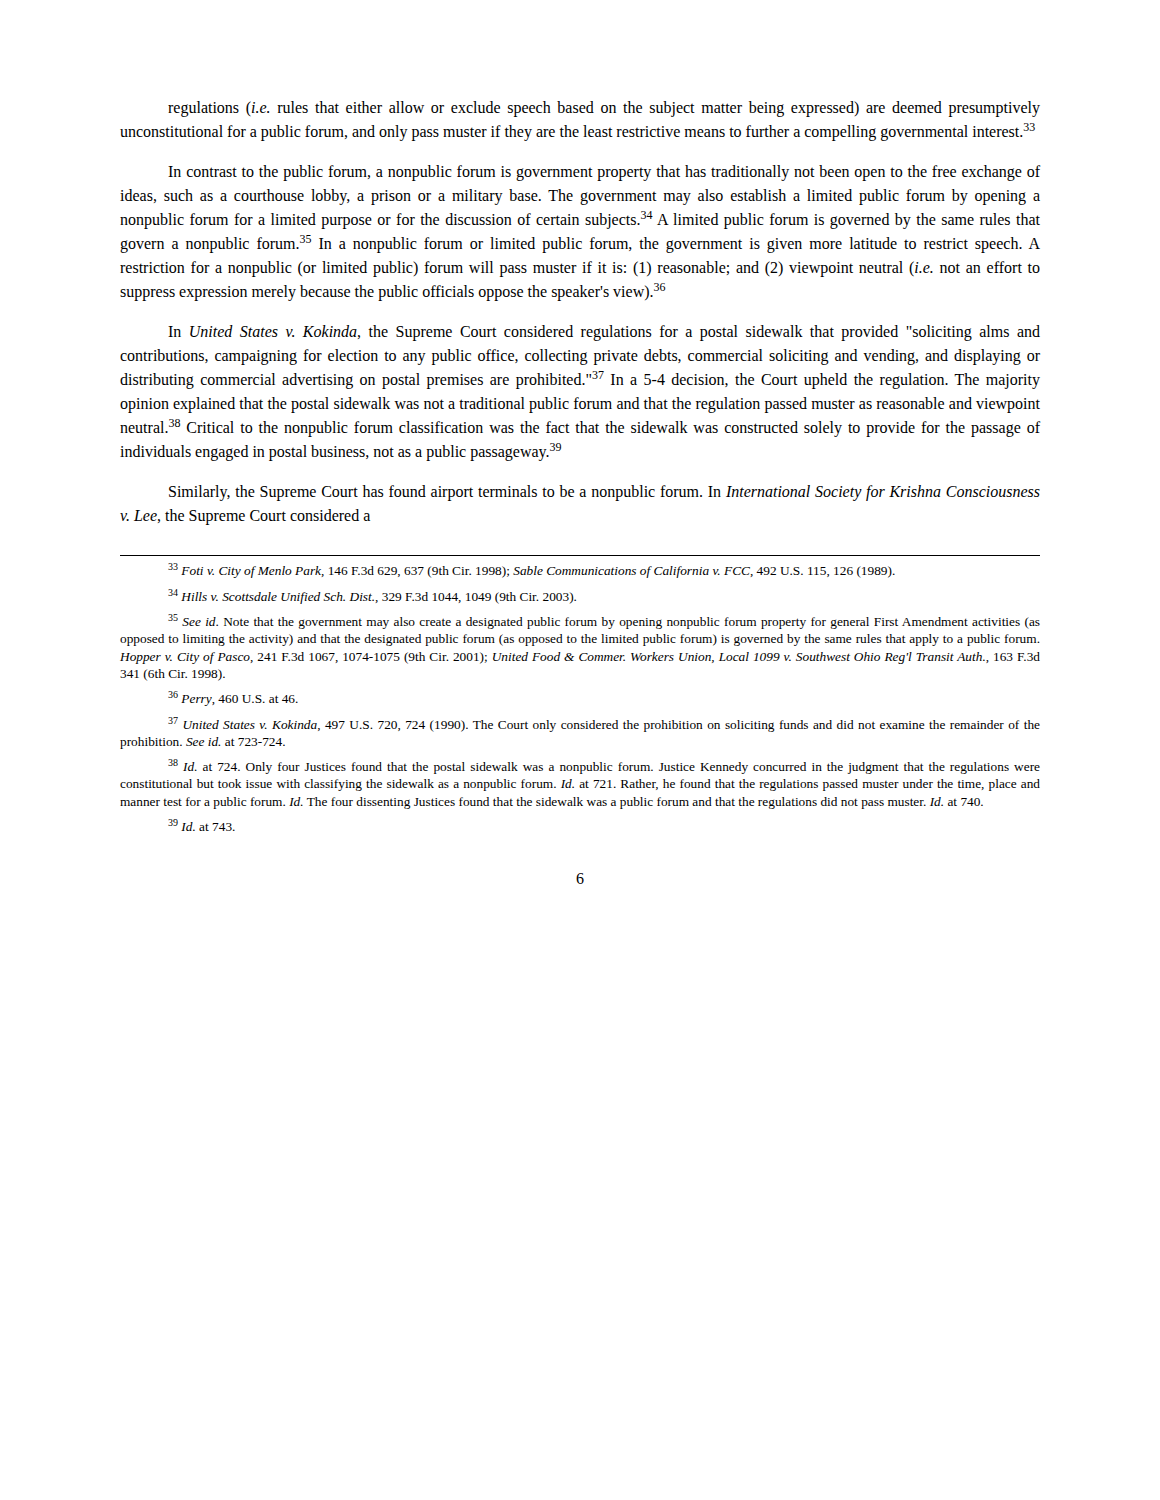regulations (i.e. rules that either allow or exclude speech based on the subject matter being expressed) are deemed presumptively unconstitutional for a public forum, and only pass muster if they are the least restrictive means to further a compelling governmental interest.33
In contrast to the public forum, a nonpublic forum is government property that has traditionally not been open to the free exchange of ideas, such as a courthouse lobby, a prison or a military base. The government may also establish a limited public forum by opening a nonpublic forum for a limited purpose or for the discussion of certain subjects.34 A limited public forum is governed by the same rules that govern a nonpublic forum.35 In a nonpublic forum or limited public forum, the government is given more latitude to restrict speech. A restriction for a nonpublic (or limited public) forum will pass muster if it is: (1) reasonable; and (2) viewpoint neutral (i.e. not an effort to suppress expression merely because the public officials oppose the speaker's view).36
In United States v. Kokinda, the Supreme Court considered regulations for a postal sidewalk that provided "soliciting alms and contributions, campaigning for election to any public office, collecting private debts, commercial soliciting and vending, and displaying or distributing commercial advertising on postal premises are prohibited."37 In a 5-4 decision, the Court upheld the regulation. The majority opinion explained that the postal sidewalk was not a traditional public forum and that the regulation passed muster as reasonable and viewpoint neutral.38 Critical to the nonpublic forum classification was the fact that the sidewalk was constructed solely to provide for the passage of individuals engaged in postal business, not as a public passageway.39
Similarly, the Supreme Court has found airport terminals to be a nonpublic forum. In International Society for Krishna Consciousness v. Lee, the Supreme Court considered a
33 Foti v. City of Menlo Park, 146 F.3d 629, 637 (9th Cir. 1998); Sable Communications of California v. FCC, 492 U.S. 115, 126 (1989).
34 Hills v. Scottsdale Unified Sch. Dist., 329 F.3d 1044, 1049 (9th Cir. 2003).
35 See id. Note that the government may also create a designated public forum by opening nonpublic forum property for general First Amendment activities (as opposed to limiting the activity) and that the designated public forum (as opposed to the limited public forum) is governed by the same rules that apply to a public forum. Hopper v. City of Pasco, 241 F.3d 1067, 1074-1075 (9th Cir. 2001); United Food & Commer. Workers Union, Local 1099 v. Southwest Ohio Reg'l Transit Auth., 163 F.3d 341 (6th Cir. 1998).
36 Perry, 460 U.S. at 46.
37 United States v. Kokinda, 497 U.S. 720, 724 (1990). The Court only considered the prohibition on soliciting funds and did not examine the remainder of the prohibition. See id. at 723-724.
38 Id. at 724. Only four Justices found that the postal sidewalk was a nonpublic forum. Justice Kennedy concurred in the judgment that the regulations were constitutional but took issue with classifying the sidewalk as a nonpublic forum. Id. at 721. Rather, he found that the regulations passed muster under the time, place and manner test for a public forum. Id. The four dissenting Justices found that the sidewalk was a public forum and that the regulations did not pass muster. Id. at 740.
39 Id. at 743.
6